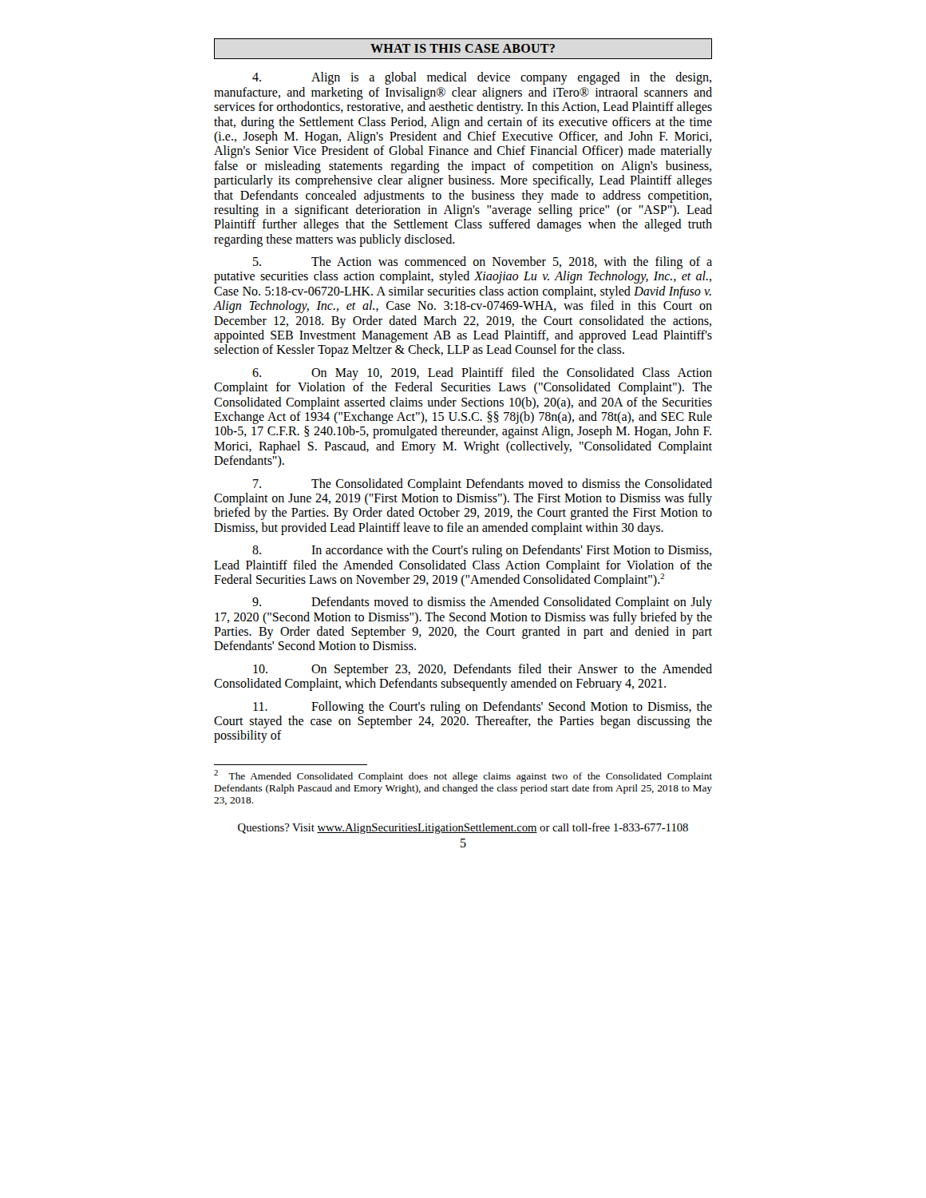WHAT IS THIS CASE ABOUT?
4. Align is a global medical device company engaged in the design, manufacture, and marketing of Invisalign® clear aligners and iTero® intraoral scanners and services for orthodontics, restorative, and aesthetic dentistry. In this Action, Lead Plaintiff alleges that, during the Settlement Class Period, Align and certain of its executive officers at the time (i.e., Joseph M. Hogan, Align's President and Chief Executive Officer, and John F. Morici, Align's Senior Vice President of Global Finance and Chief Financial Officer) made materially false or misleading statements regarding the impact of competition on Align's business, particularly its comprehensive clear aligner business. More specifically, Lead Plaintiff alleges that Defendants concealed adjustments to the business they made to address competition, resulting in a significant deterioration in Align's "average selling price" (or "ASP"). Lead Plaintiff further alleges that the Settlement Class suffered damages when the alleged truth regarding these matters was publicly disclosed.
5. The Action was commenced on November 5, 2018, with the filing of a putative securities class action complaint, styled Xiaojiao Lu v. Align Technology, Inc., et al., Case No. 5:18-cv-06720-LHK. A similar securities class action complaint, styled David Infuso v. Align Technology, Inc., et al., Case No. 3:18-cv-07469-WHA, was filed in this Court on December 12, 2018. By Order dated March 22, 2019, the Court consolidated the actions, appointed SEB Investment Management AB as Lead Plaintiff, and approved Lead Plaintiff's selection of Kessler Topaz Meltzer & Check, LLP as Lead Counsel for the class.
6. On May 10, 2019, Lead Plaintiff filed the Consolidated Class Action Complaint for Violation of the Federal Securities Laws ("Consolidated Complaint"). The Consolidated Complaint asserted claims under Sections 10(b), 20(a), and 20A of the Securities Exchange Act of 1934 ("Exchange Act"), 15 U.S.C. §§ 78j(b) 78n(a), and 78t(a), and SEC Rule 10b-5, 17 C.F.R. § 240.10b-5, promulgated thereunder, against Align, Joseph M. Hogan, John F. Morici, Raphael S. Pascaud, and Emory M. Wright (collectively, "Consolidated Complaint Defendants").
7. The Consolidated Complaint Defendants moved to dismiss the Consolidated Complaint on June 24, 2019 ("First Motion to Dismiss"). The First Motion to Dismiss was fully briefed by the Parties. By Order dated October 29, 2019, the Court granted the First Motion to Dismiss, but provided Lead Plaintiff leave to file an amended complaint within 30 days.
8. In accordance with the Court's ruling on Defendants' First Motion to Dismiss, Lead Plaintiff filed the Amended Consolidated Class Action Complaint for Violation of the Federal Securities Laws on November 29, 2019 ("Amended Consolidated Complaint").2
9. Defendants moved to dismiss the Amended Consolidated Complaint on July 17, 2020 ("Second Motion to Dismiss"). The Second Motion to Dismiss was fully briefed by the Parties. By Order dated September 9, 2020, the Court granted in part and denied in part Defendants' Second Motion to Dismiss.
10. On September 23, 2020, Defendants filed their Answer to the Amended Consolidated Complaint, which Defendants subsequently amended on February 4, 2021.
11. Following the Court's ruling on Defendants' Second Motion to Dismiss, the Court stayed the case on September 24, 2020. Thereafter, the Parties began discussing the possibility of
2 The Amended Consolidated Complaint does not allege claims against two of the Consolidated Complaint Defendants (Ralph Pascaud and Emory Wright), and changed the class period start date from April 25, 2018 to May 23, 2018.
Questions? Visit www.AlignSecuritiesLitigationSettlement.com or call toll-free 1-833-677-1108
5